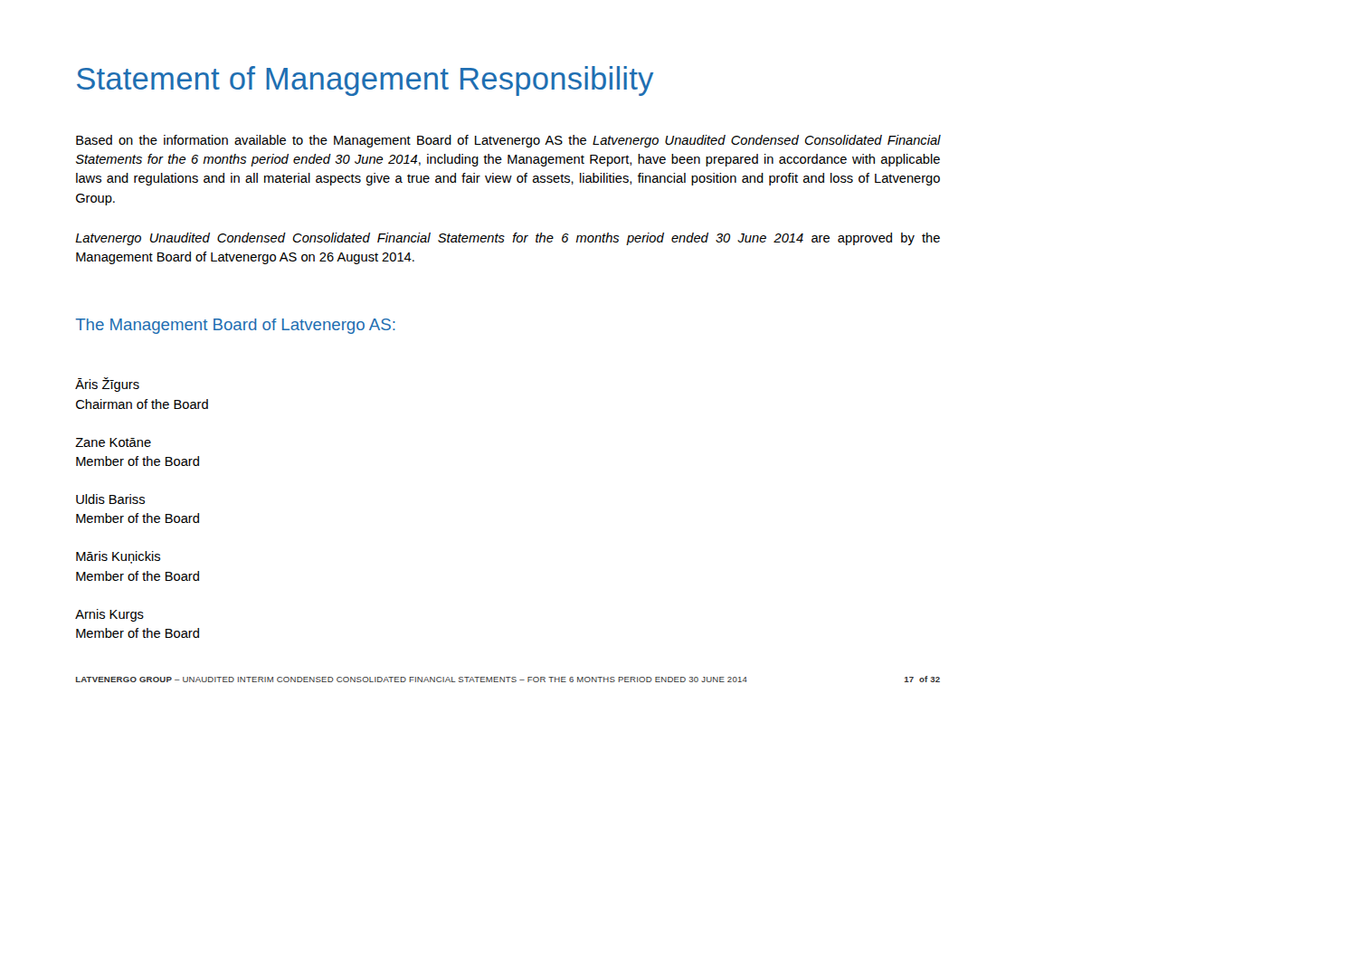Statement of Management Responsibility
Based on the information available to the Management Board of Latvenergo AS the Latvenergo Unaudited Condensed Consolidated Financial Statements for the 6 months period ended 30 June 2014, including the Management Report, have been prepared in accordance with applicable laws and regulations and in all material aspects give a true and fair view of assets, liabilities, financial position and profit and loss of Latvenergo Group.
Latvenergo Unaudited Condensed Consolidated Financial Statements for the 6 months period ended 30 June 2014 are approved by the Management Board of Latvenergo AS on 26 August 2014.
The Management Board of Latvenergo AS:
Āris Žīgurs
Chairman of the Board
Zane Kotāne
Member of the Board
Uldis Bariss
Member of the Board
Māris Kuņickis
Member of the Board
Arnis Kurgs
Member of the Board
LATVENERGO GROUP – UNAUDITED INTERIM CONDENSED CONSOLIDATED FINANCIAL STATEMENTS – FOR THE 6 MONTHS PERIOD ENDED 30 JUNE 2014
17 of 32